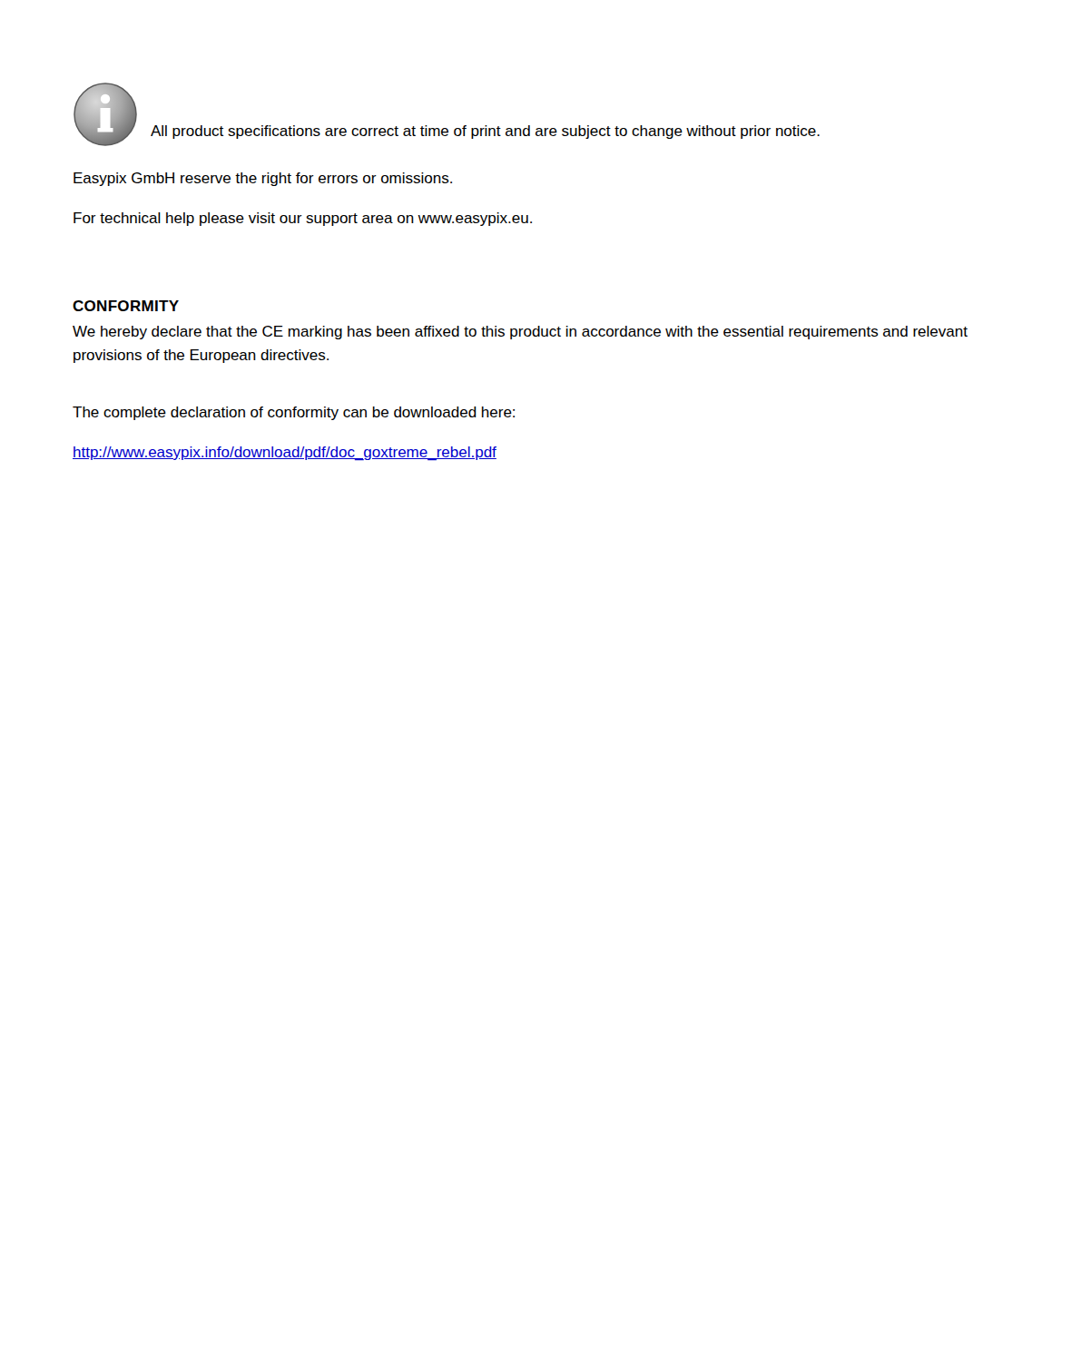All product specifications are correct at time of print and are subject to change without prior notice.
Easypix GmbH reserve the right for errors or omissions.
For technical help please visit our support area on www.easypix.eu.
CONFORMITY
We hereby declare that the CE marking has been affixed to this product in accordance with the essential requirements and relevant provisions of the European directives.
The complete declaration of conformity can be downloaded here:
http://www.easypix.info/download/pdf/doc_goxtreme_rebel.pdf